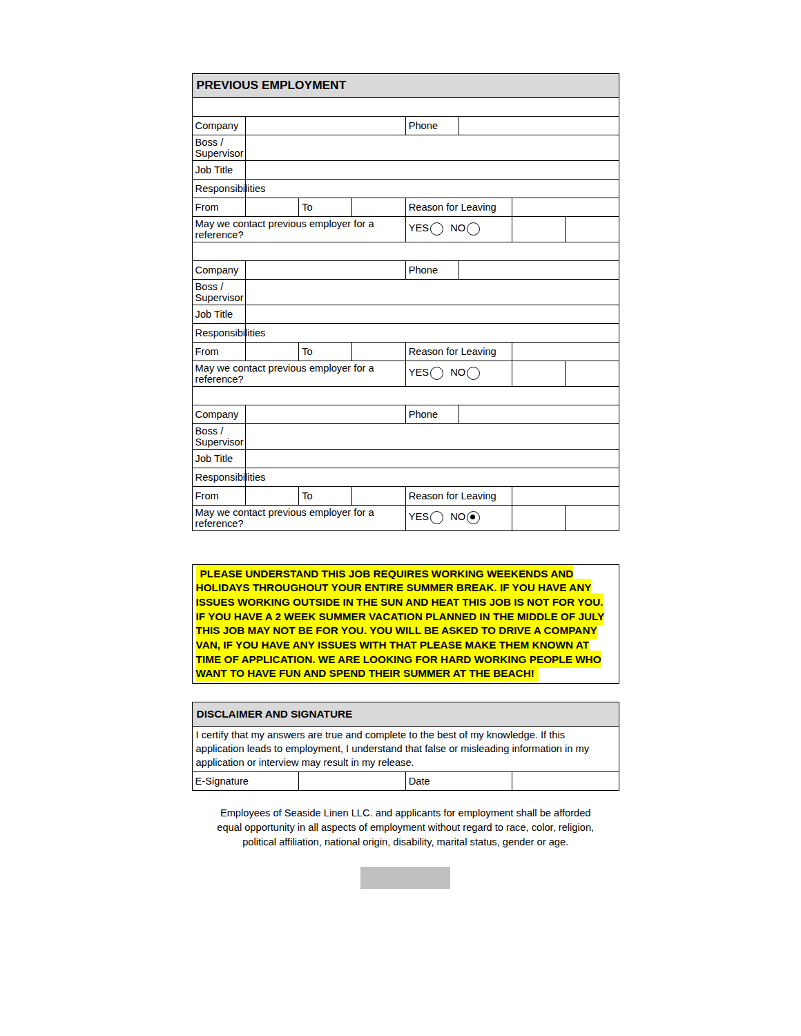| PREVIOUS EMPLOYMENT |
| Company | | Phone | |
| Boss / Supervisor | |
| Job Title | |
| Responsibilities | |
| From | | To | | Reason for Leaving | |
| May we contact previous employer for a reference? | YES NO | | |
| Company | | Phone | |
| Boss / Supervisor | |
| Job Title | |
| Responsibilities | |
| From | | To | | Reason for Leaving | |
| May we contact previous employer for a reference? | YES NO | | |
| Company | | Phone | |
| Boss / Supervisor | |
| Job Title | |
| Responsibilities | |
| From | | To | | Reason for Leaving | |
| May we contact previous employer for a reference? | YES NO | | |
PLEASE UNDERSTAND THIS JOB REQUIRES WORKING WEEKENDS AND HOLIDAYS THROUGHOUT YOUR ENTIRE SUMMER BREAK. IF YOU HAVE ANY ISSUES WORKING OUTSIDE IN THE SUN AND HEAT THIS JOB IS NOT FOR YOU. IF YOU HAVE A 2 WEEK SUMMER VACATION PLANNED IN THE MIDDLE OF JULY THIS JOB MAY NOT BE FOR YOU. YOU WILL BE ASKED TO DRIVE A COMPANY VAN, IF YOU HAVE ANY ISSUES WITH THAT PLEASE MAKE THEM KNOWN AT TIME OF APPLICATION. WE ARE LOOKING FOR HARD WORKING PEOPLE WHO WANT TO HAVE FUN AND SPEND THEIR SUMMER AT THE BEACH!
| DISCLAIMER AND SIGNATURE |
| I certify that my answers are true and complete to the best of my knowledge. If this application leads to employment, I understand that false or misleading information in my application or interview may result in my release. |
| E-Signature | | Date | |
Employees of Seaside Linen LLC. and applicants for employment shall be afforded equal opportunity in all aspects of employment without regard to race, color, religion, political affiliation, national origin, disability, marital status, gender or age.